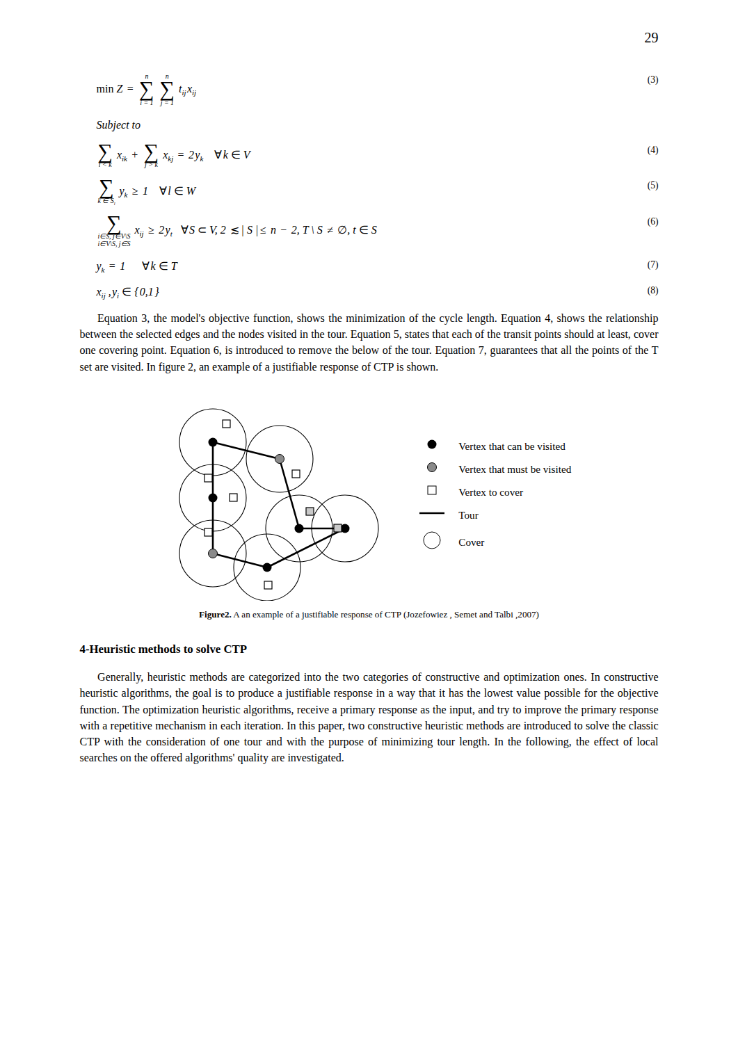29
min Z = n ∑ i = 1 n ∑ j = 1 tij xij
(3)
Subject to
∑ i < k xik + ∑ j > k xkj = 2 yk ∀ k ∈ V
(4)
∑ k ∈ Sl yk ≥ 1 ∀ l ∈ W
(5)
∑ i∈S, j∈V\S i∈V\S, j∈S xij ≥ 2 yt ∀ S ⊂ V, 2 ≲| S |≤ n − 2, T \ S ≠ ∅, t ∈ S
(6)
yk = 1 ∀ k ∈ T
(7)
xij , yi ∈ { 0,1 }
(8)
Equation 3, the model's objective function, shows the minimization of the cycle length. Equation 4, shows the relationship between the selected edges and the nodes visited in the tour. Equation 5, states that each of the transit points should at least, cover one covering point. Equation 6, is introduced to remove the below of the tour. Equation 7, guarantees that all the points of the T set are visited. In figure 2, an example of a justifiable response of CTP is shown.
| | Vertex that can be visited |
| | Vertex that must be visited |
| | Vertex to cover |
| | Tour |
| | Cover |
Figure2. A an example of a justifiable response of CTP (Jozefowiez , Semet and Talbi ,2007)
4-Heuristic methods to solve CTP
Generally, heuristic methods are categorized into the two categories of constructive and optimization ones. In constructive heuristic algorithms, the goal is to produce a justifiable response in a way that it has the lowest value possible for the objective function. The optimization heuristic algorithms, receive a primary response as the input, and try to improve the primary response with a repetitive mechanism in each iteration. In this paper, two constructive heuristic methods are introduced to solve the classic CTP with the consideration of one tour and with the purpose of minimizing tour length. In the following, the effect of local searches on the offered algorithms' quality are investigated.